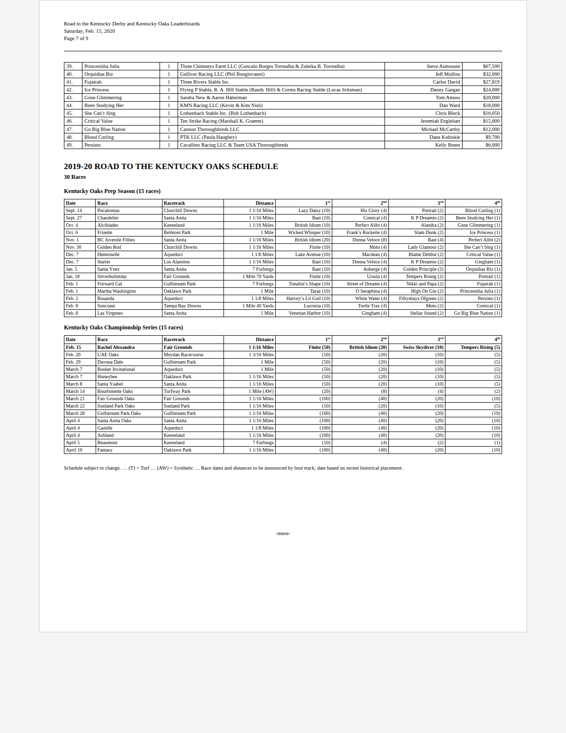Road to the Kentucky Derby and Kentucky Oaks Leaderboards
Saturday, Feb. 15, 2020
Page 7 of 9
| 39. | Princesinha Julia | 1 | Three Chimneys Farm LLC (Goncalo Borges Torrealba & Zuleika B. Torrealba) | Steve Asmussen | $67,500 |
| 40. | Orquidias Biz | 1 | Gulliver Racing LLC (Phil Bongiovanni) | Jeff Mullins | $32,000 |
| 41. | Fujairah | 1 | Three Rivers Stable Inc. | Carlos David | $27,819 |
| 42. | Ice Princess | 1 | Flying P Stable, R. A. Hill Stable (Randy Hill) & Corms Racing Stable (Lucas Sritsman) | Danny Gargan | $24,000 |
| 43. | Gone Glimmering | 1 | Sandra New & Aaron Haberman | Tom Amoss | $20,000 |
| 44. | Been Studying Her | 1 | KMN Racing LLC (Kevin & Kim Nish) | Dan Ward | $18,000 |
| 45. | She Can’t Sing | 1 | Lothenbach Stable Inc. (Bob Lothenbach) | Chris Block | $16,050 |
| 46. | Critical Value | 1 | Ten Strike Racing (Marshall K. Gramm) | Jeremiah Englehart | $15,000 |
| 47. | Go Big Blue Nation | 1 | Cannon Thoroughbreds LLC | Michael McCarthy | $12,000 |
| 48. | Blood Curling | 1 | PTK LLC (Paula Haughey) | Dane Kobiskie | $9,700 |
| 49. | Persisto | 1 | Cavallino Racing LLC & Team USA Thoroughbreds | Kelly Breen | $6,000 |
2019-20 ROAD TO THE KENTUCKY OAKS SCHEDULE
30 Races
Kentucky Oaks Prep Season (15 races)
| Date | Race | Racetrack | Distance | 1 st | 2 nd | 3 rd | 4 th |
| --- | --- | --- | --- | --- | --- | --- | --- |
| Sept. 14 | Pocahontas | Churchill Downs | 1 1/16 Miles | Lazy Daisy (10) | His Glory (4) | Portrait (2) | Blood Curling (1) |
| Sept. 27 | Chandelier | Santa Anita | 1 1/16 Miles | Bast (10) | Comical (4) | K P Dreamin (2) | Been Studying Her (1) |
| Oct. 4 | Alcibiades | Keeneland | 1 1/16 Miles | British Idiom (10) | Perfect Alibi (4) | Alandra (2) | Gone Glimmering (1) |
| Oct. 6 | Frizette | Belmont Park | 1 Mile | Wicked Whisper (10) | Frank’s Rockette (4) | Slam Dunk (2) | Ice Princess (1) |
| Nov. 1 | BC Juvenile Fillies | Santa Anita | 1 1/16 Miles | British Idiom (20) | Donna Veloce (8) | Bast (4) | Perfect Alibi (2) |
| Nov. 30 | Golden Rod | Churchill Downs | 1 1/16 Miles | Finite (10) | Motu (4) | Lady Glamour (2) | She Can’t Sing (1) |
| Dec. 7 | Demoiselle | Aqueduct | 1 1/8 Miles | Lake Avenue (10) | Macdean (4) | Blame Debbie (2) | Critical Value (1) |
| Dec. 7 | Starlet | Los Alamitos | 1 1/16 Miles | Bast (10) | Donna Veloce (4) | K P Dreamin (2) | Gingham (1) |
| Jan. 5 | Santa Ynez | Santa Anita | 7 Furlongs | Bast (10) | Auberge (4) | Golden Principle (2) | Orquidias Biz (1) |
| Jan. 18 | Silverbulletday | Fair Grounds | 1 Mile 70 Yards | Finite (10) | Ursula (4) | Tempers Rising (2) | Portrait (1) |
| Feb. 1 | Forward Gal | Gulfstream Park | 7 Furlongs | Tonalist’s Shape (10) | Street of Dreams (4) | Nikki and Papa (2) | Fujairah (1) |
| Feb. 1 | Martha Washington | Oaklawn Park | 1 Mile | Taraz (10) | O Seraphina (4) | High On Gin (2) | Princesinha Julia (1) |
| Feb. 2 | Busanda | Aqueduct | 1 1/8 Miles | Harvey’s Lil Goil (10) | White Water (4) | Fiftyshays Ofgreen (2) | Persisto (1) |
| Feb. 8 | Suncoast | Tampa Bay Downs | 1 Mile 40 Yards | Lucrezia (10) | Turtle Trax (4) | Motu (2) | Comical (1) |
| Feb. 8 | Las Virgenes | Santa Anita | 1 Mile | Venetian Harbor (10) | Gingham (4) | Stellar Sound (2) | Go Big Blue Nation (1) |
Kentucky Oaks Championship Series (15 races)
| Date | Race | Racetrack | Distance | 1 st | 2 nd | 3 rd | 4 th |
| --- | --- | --- | --- | --- | --- | --- | --- |
| Feb. 15 | Rachel Alexandra | Fair Grounds | 1 1/16 Miles | Finite (50) | British Idiom (20) | Swiss Skydiver (10) | Tempers Rising (5) |
| Feb. 20 | UAE Oaks | Meydan Racecourse | 1 3/16 Miles | (50) | (20) | (10) | (5) |
| Feb. 29 | Davona Dale | Gulfstream Park | 1 Mile | (50) | (20) | (10) | (5) |
| March 7 | Busher Invitational | Aqueduct | 1 Mile | (50) | (20) | (10) | (5) |
| March 7 | Honeybee | Oaklawn Park | 1 1/16 Miles | (50) | (20) | (10) | (5) |
| March 8 | Santa Ysabel | Santa Anita | 1 1/16 Miles | (50) | (20) | (10) | (5) |
| March 14 | Bourbonette Oaks | Turfway Park | 1 Mile (AW) | (20) | (8) | (4) | (2) |
| March 21 | Fair Grounds Oaks | Fair Grounds | 1 1/16 Miles | (100) | (40) | (20) | (10) |
| March 22 | Sunland Park Oaks | Sunland Park | 1 1/16 Miles | (50) | (20) | (10) | (5) |
| March 28 | Gulfstream Park Oaks | Gulfstream Park | 1 1/16 Miles | (100) | (40) | (20) | (10) |
| April 4 | Santa Anita Oaks | Santa Anita | 1 1/16 Miles | (100) | (40) | (20) | (10) |
| April 4 | Gazelle | Aqueduct | 1 1/8 Miles | (100) | (40) | (20) | (10) |
| April 4 | Ashland | Keeneland | 1 1/16 Miles | (100) | (40) | (20) | (10) |
| April 5 | Beaumont | Keeneland | 7 Furlongs | (10) | (4) | (2) | (1) |
| April 10 | Fantasy | Oaklawn Park | 1 1/16 Miles | (100) | (40) | (20) | (10) |
Schedule subject to change. … (T) = Turf … (AW) = Synthetic … Race dates and distances to be announced by host track; date based on recent historical placement.
-more-